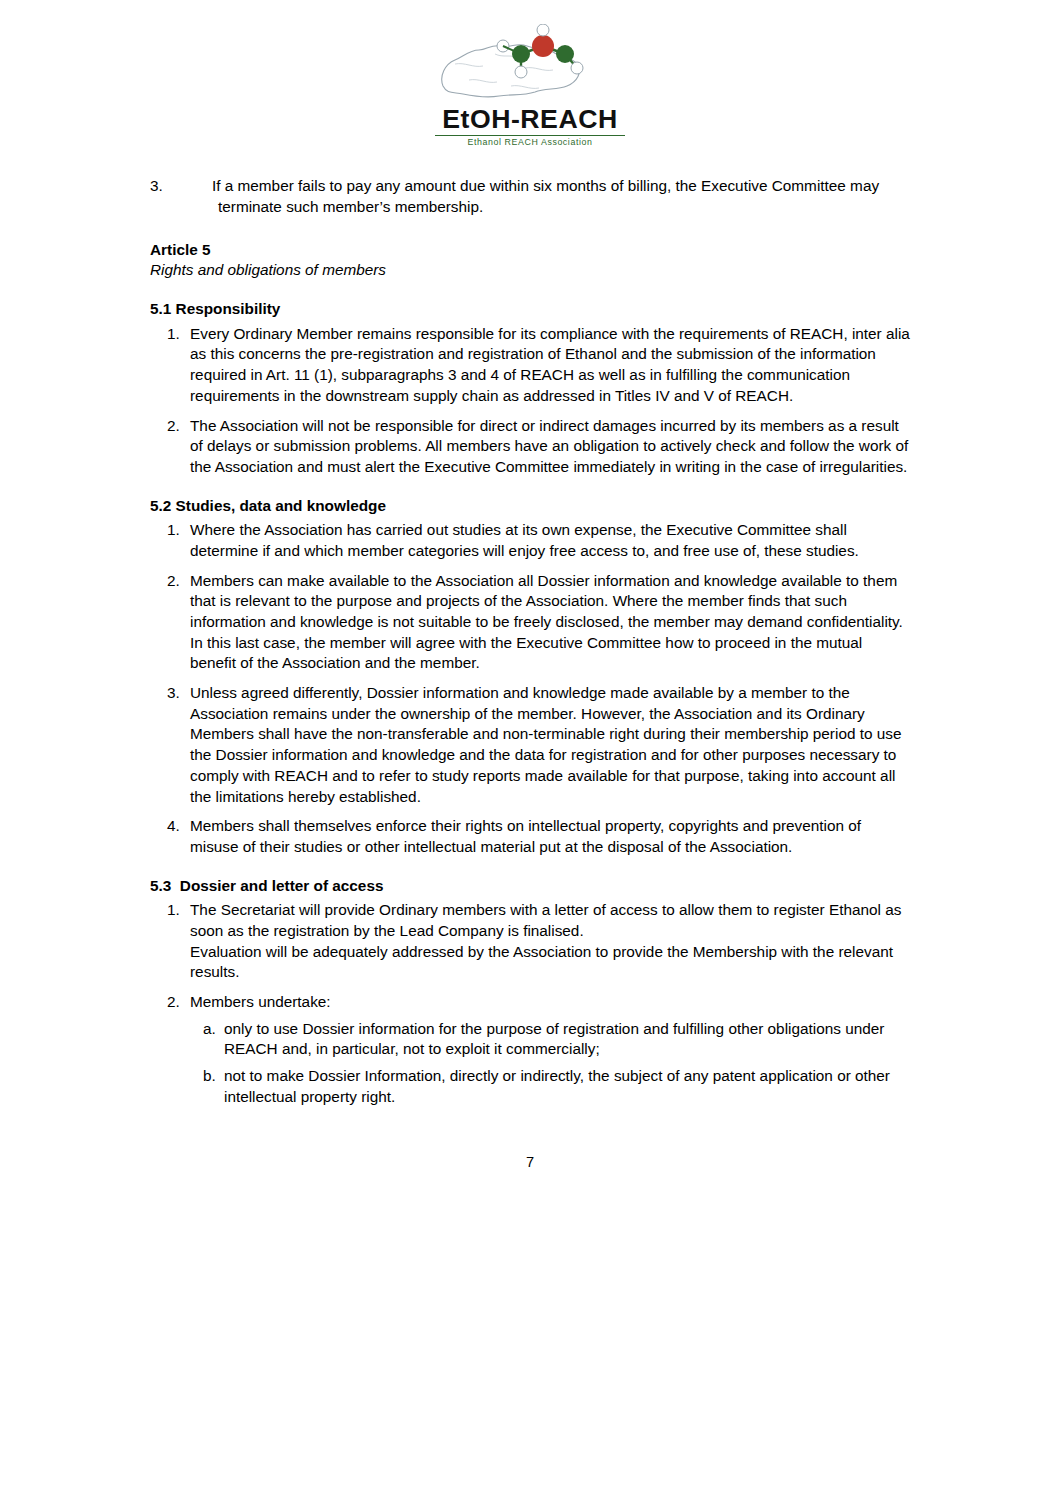EtOH-REACH
Ethanol REACH Association
3. If a member fails to pay any amount due within six months of billing, the Executive Committee may terminate such member’s membership.
Article 5
Rights and obligations of members
5.1 Responsibility
Every Ordinary Member remains responsible for its compliance with the requirements of REACH, inter alia as this concerns the pre-registration and registration of Ethanol and the submission of the information required in Art. 11 (1), subparagraphs 3 and 4 of REACH as well as in fulfilling the communication requirements in the downstream supply chain as addressed in Titles IV and V of REACH.
The Association will not be responsible for direct or indirect damages incurred by its members as a result of delays or submission problems. All members have an obligation to actively check and follow the work of the Association and must alert the Executive Committee immediately in writing in the case of irregularities.
5.2 Studies, data and knowledge
Where the Association has carried out studies at its own expense, the Executive Committee shall determine if and which member categories will enjoy free access to, and free use of, these studies.
Members can make available to the Association all Dossier information and knowledge available to them that is relevant to the purpose and projects of the Association. Where the member finds that such information and knowledge is not suitable to be freely disclosed, the member may demand confidentiality. In this last case, the member will agree with the Executive Committee how to proceed in the mutual benefit of the Association and the member.
Unless agreed differently, Dossier information and knowledge made available by a member to the Association remains under the ownership of the member. However, the Association and its Ordinary Members shall have the non-transferable and non-terminable right during their membership period to use the Dossier information and knowledge and the data for registration and for other purposes necessary to comply with REACH and to refer to study reports made available for that purpose, taking into account all the limitations hereby established.
Members shall themselves enforce their rights on intellectual property, copyrights and prevention of misuse of their studies or other intellectual material put at the disposal of the Association.
5.3 Dossier and letter of access
The Secretariat will provide Ordinary members with a letter of access to allow them to register Ethanol as soon as the registration by the Lead Company is finalised.
Evaluation will be adequately addressed by the Association to provide the Membership with the relevant results.
Members undertake:
only to use Dossier information for the purpose of registration and fulfilling other obligations under REACH and, in particular, not to exploit it commercially;
not to make Dossier Information, directly or indirectly, the subject of any patent application or other intellectual property right.
7